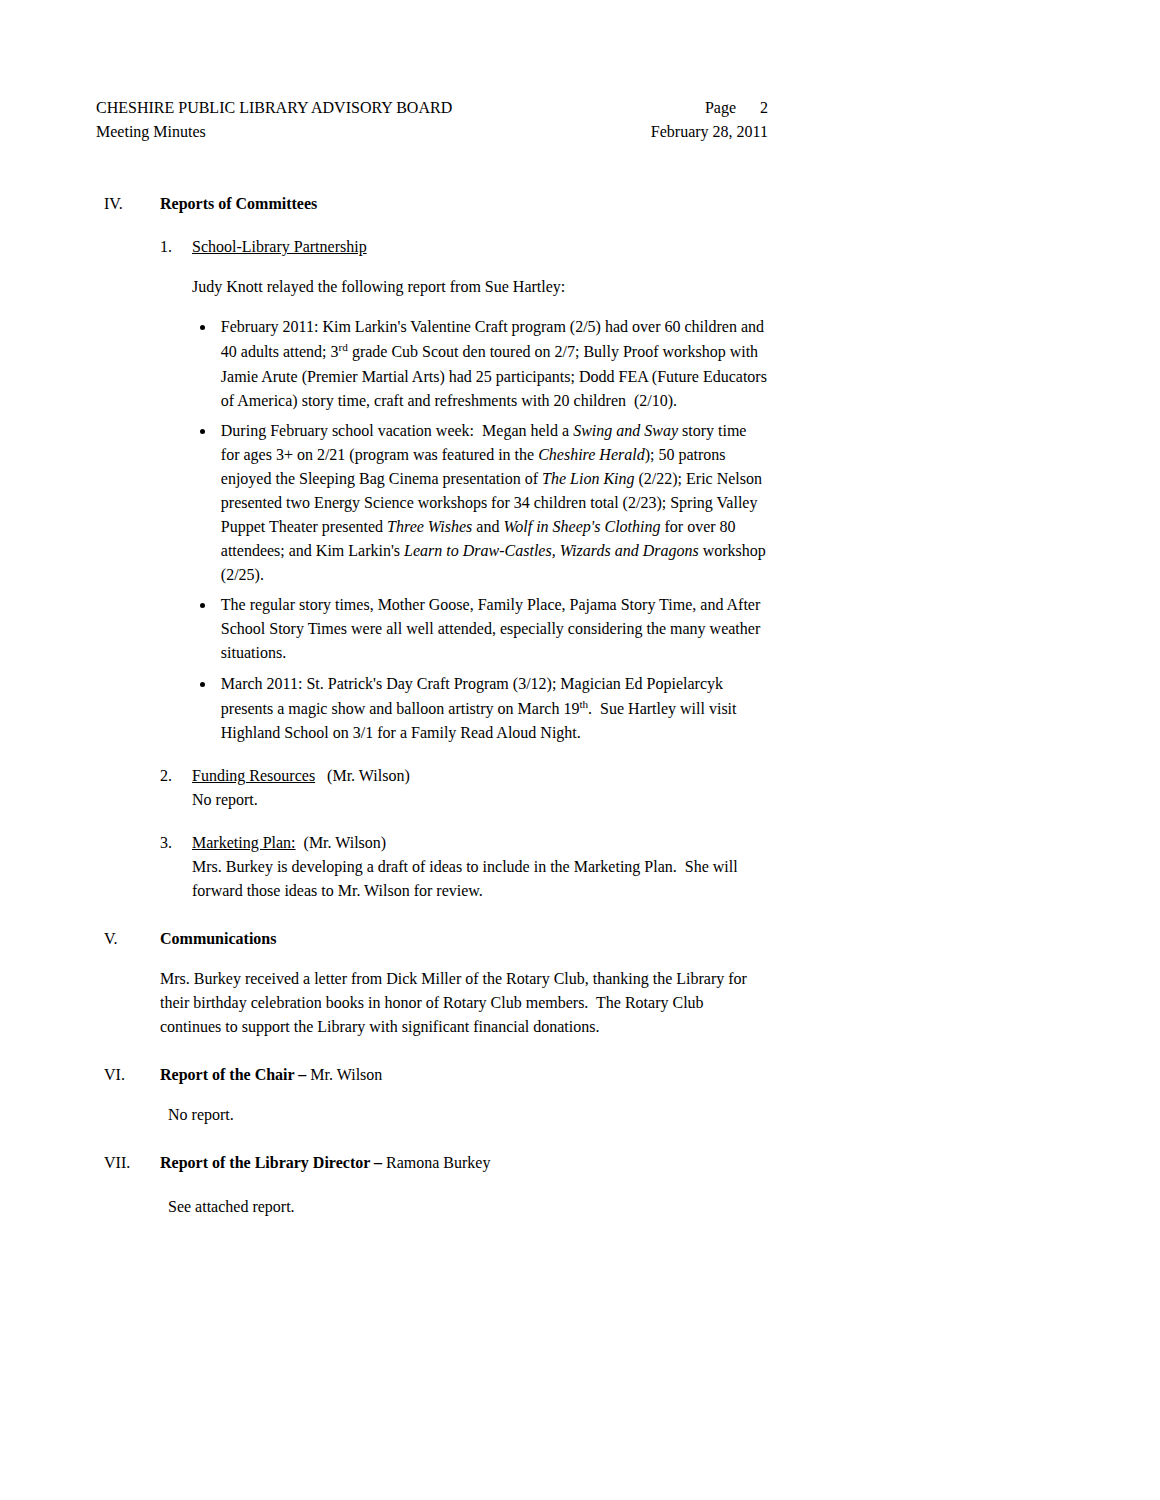CHESHIRE PUBLIC LIBRARY ADVISORY BOARD Meeting Minutes
Page2 February 28, 2011
IV. Reports of Committees
1. School-Library Partnership
Judy Knott relayed the following report from Sue Hartley:
February 2011: Kim Larkin's Valentine Craft program (2/5) had over 60 children and 40 adults attend; 3rd grade Cub Scout den toured on 2/7; Bully Proof workshop with Jamie Arute (Premier Martial Arts) had 25 participants; Dodd FEA (Future Educators of America) story time, craft and refreshments with 20 children (2/10).
During February school vacation week: Megan held a Swing and Sway story time for ages 3+ on 2/21 (program was featured in the Cheshire Herald); 50 patrons enjoyed the Sleeping Bag Cinema presentation of The Lion King (2/22); Eric Nelson presented two Energy Science workshops for 34 children total (2/23); Spring Valley Puppet Theater presented Three Wishes and Wolf in Sheep's Clothing for over 80 attendees; and Kim Larkin's Learn to Draw-Castles, Wizards and Dragons workshop (2/25).
The regular story times, Mother Goose, Family Place, Pajama Story Time, and After School Story Times were all well attended, especially considering the many weather situations.
March 2011: St. Patrick's Day Craft Program (3/12); Magician Ed Popielarcyk presents a magic show and balloon artistry on March 19th. Sue Hartley will visit Highland School on 3/1 for a Family Read Aloud Night.
2. Funding Resources (Mr. Wilson)
No report.
3. Marketing Plan: (Mr. Wilson)
Mrs. Burkey is developing a draft of ideas to include in the Marketing Plan. She will forward those ideas to Mr. Wilson for review.
V. Communications
Mrs. Burkey received a letter from Dick Miller of the Rotary Club, thanking the Library for their birthday celebration books in honor of Rotary Club members. The Rotary Club continues to support the Library with significant financial donations.
VI. Report of the Chair – Mr. Wilson
No report.
VII. Report of the Library Director – Ramona Burkey
See attached report.